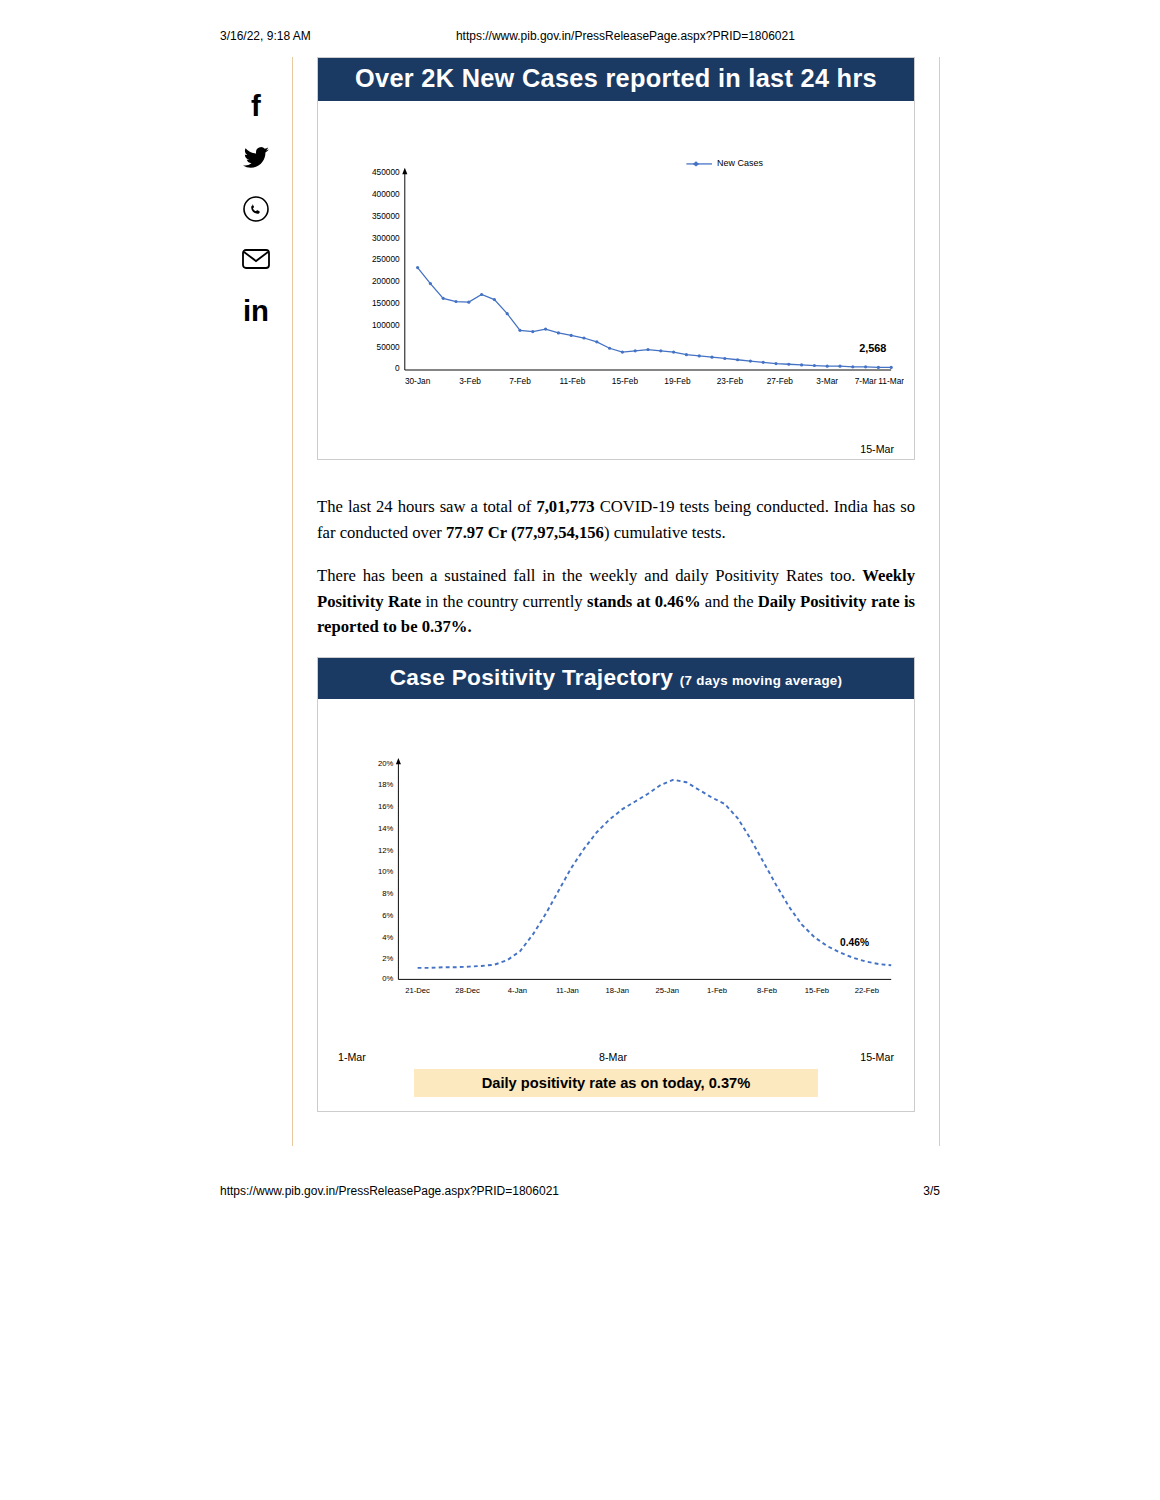3/16/22, 9:18 AM https://www.pib.gov.in/PressReleasePage.aspx?PRID=1806021
f
in
Over 2K New Cases reported in last 24 hrs
New Cases 450000 400000 350000 300000 250000 200000 150000 100000 50000 0 30-Jan 3-Feb 7-Feb 11-Feb 15-Feb 19-Feb 23-Feb 27-Feb 3-Mar 7-Mar 11-Mar 2,568
15-Mar
The last 24 hours saw a total of 7,01,773 COVID-19 tests being conducted. India has so far conducted over 77.97 Cr (77,97,54,156) cumulative tests.
There has been a sustained fall in the weekly and daily Positivity Rates too. Weekly Positivity Rate in the country currently stands at 0.46% and the Daily Positivity rate is reported to be 0.37%.
Case Positivity Trajectory (7 days moving average)
20% 18% 16% 14% 12% 10% 8% 6% 4% 2% 0% 21-Dec 28-Dec 4-Jan 11-Jan 18-Jan 25-Jan 1-Feb 8-Feb 15-Feb 22-Feb 0.46%
1-Mar 8-Mar 15-Mar
Daily positivity rate as on today, 0.37%
https://www.pib.gov.in/PressReleasePage.aspx?PRID=1806021 3/5